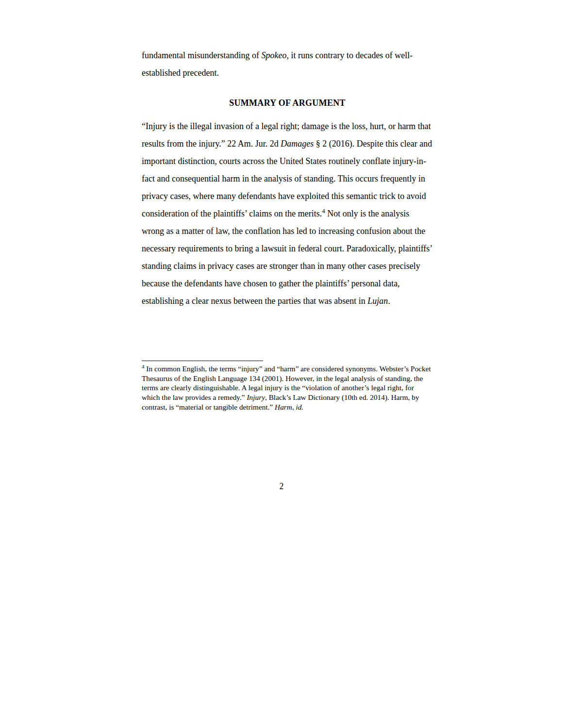fundamental misunderstanding of Spokeo, it runs contrary to decades of well-established precedent.
SUMMARY OF ARGUMENT
“Injury is the illegal invasion of a legal right; damage is the loss, hurt, or harm that results from the injury.” 22 Am. Jur. 2d Damages § 2 (2016). Despite this clear and important distinction, courts across the United States routinely conflate injury-in-fact and consequential harm in the analysis of standing. This occurs frequently in privacy cases, where many defendants have exploited this semantic trick to avoid consideration of the plaintiffs’ claims on the merits.4 Not only is the analysis wrong as a matter of law, the conflation has led to increasing confusion about the necessary requirements to bring a lawsuit in federal court. Paradoxically, plaintiffs’ standing claims in privacy cases are stronger than in many other cases precisely because the defendants have chosen to gather the plaintiffs’ personal data, establishing a clear nexus between the parties that was absent in Lujan.
4 In common English, the terms “injury” and “harm” are considered synonyms. Webster’s Pocket Thesaurus of the English Language 134 (2001). However, in the legal analysis of standing, the terms are clearly distinguishable. A legal injury is the “violation of another’s legal right, for which the law provides a remedy.” Injury, Black’s Law Dictionary (10th ed. 2014). Harm, by contrast, is “material or tangible detriment.” Harm, id.
2